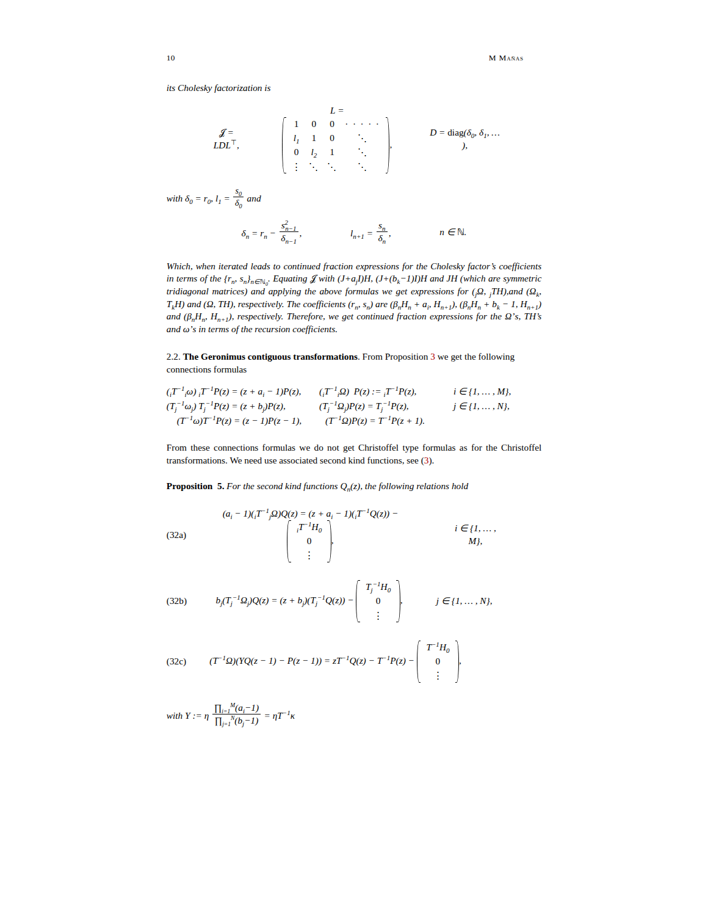10 M Mañas
its Cholesky factorization is
𝒥 = LDL⊤, L =
| 1 | 0 | 0 | · · · · · |
| l 1 | 1 | 0 | ⋱ |
| 0 | l 2 | 1 | ⋱ |
| ⋮ | ⋱ | ⋱ | ⋱ |
, D = diag(δ0, δ1, … ),
with δ0 = r0, l1 = s0 δ0 and
δn = rn − s2n−1 δn−1, ln+1 = sn δn, n ∈ ℕ.
Which, when iterated leads to continued fraction expressions for the Cholesky factor’s coefficients in terms of the {rn, sn}n∈ℕ0. Equating 𝒥 with (J+ajI)H, (J+(bk−1)I)H and JH (which are symmetric tridiagonal matrices) and applying the above formulas we get expressions for (jΩ, jTH),and (Ωk, TkH) and (Ω, TH), respectively. The coefficients (rn, sn) are (βnHn + ai, Hn+1), (βnHn + bk − 1, Hn+1) and (βnHn, Hn+1), respectively. Therefore, we get continued fraction expressions for the Ω’s, TH’s and ω’s in terms of the recursion coefficients.
2.2. The Geronimus contiguous transformations. From Proposition 3 we get the following connections formulas
(iT−1iω) iT−1P(z) = (z + ai − 1)P(z),
(iT−1iΩ) P(z) := iT−1P(z),
i ∈ {1, … , M},
(Tj−1ωj) Tj−1P(z) = (z + bj)P(z),
(Tj−1Ωj)P(z) = Tj−1P(z),
j ∈ {1, … , N},
(T−1ω)T−1P(z) = (z − 1)P(z − 1),
(T−1Ω)P(z) = T−1P(z + 1).
From these connections formulas we do not get Christoffel type formulas as for the Christoffel transformations. We need use associated second kind functions, see (3).
Proposition 5. For the second kind functions Qn(z), the following relations hold
(32a)
(ai − 1)(iT−1jΩ)Q(z) = (z + ai − 1)(iT−1Q(z)) −
| i T −1 H 0 |
| 0 |
| ⋮ |
, i ∈ {1, … , M},
(32b)
bj(Tj−1Ωj)Q(z) = (z + bj)(Tj−1Q(z)) −
| T j −1 H 0 |
| 0 |
| ⋮ |
, j ∈ {1, … , N},
(32c)
(T−1Ω)(ΥQ(z − 1) − P(z − 1)) = zT−1Q(z) − T−1P(z) −
| T −1 H 0 |
| 0 |
| ⋮ |
,
with Υ := η ∏i=1M(ai−1)∏j=1N(bj−1) = ηT−1κ